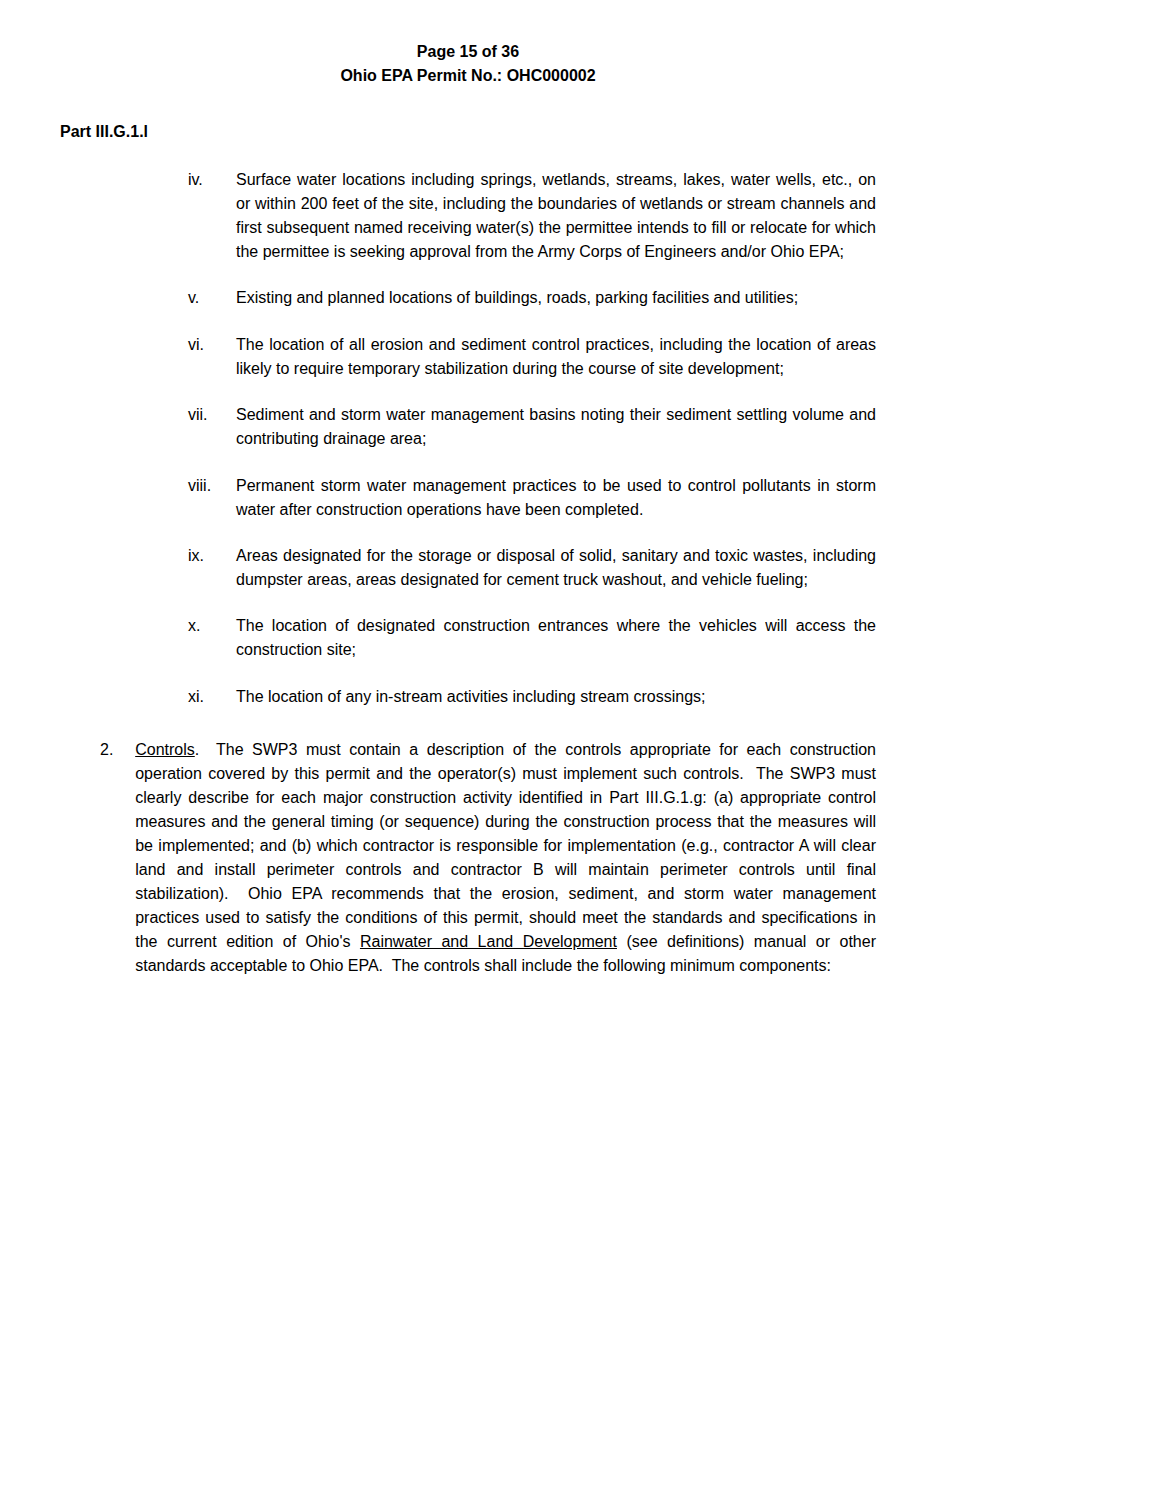Page 15 of 36 Ohio EPA Permit No.: OHC000002
Part III.G.1.l
iv. Surface water locations including springs, wetlands, streams, lakes, water wells, etc., on or within 200 feet of the site, including the boundaries of wetlands or stream channels and first subsequent named receiving water(s) the permittee intends to fill or relocate for which the permittee is seeking approval from the Army Corps of Engineers and/or Ohio EPA;
v. Existing and planned locations of buildings, roads, parking facilities and utilities;
vi. The location of all erosion and sediment control practices, including the location of areas likely to require temporary stabilization during the course of site development;
vii. Sediment and storm water management basins noting their sediment settling volume and contributing drainage area;
viii. Permanent storm water management practices to be used to control pollutants in storm water after construction operations have been completed.
ix. Areas designated for the storage or disposal of solid, sanitary and toxic wastes, including dumpster areas, areas designated for cement truck washout, and vehicle fueling;
x. The location of designated construction entrances where the vehicles will access the construction site;
xi. The location of any in-stream activities including stream crossings;
2. Controls. The SWP3 must contain a description of the controls appropriate for each construction operation covered by this permit and the operator(s) must implement such controls. The SWP3 must clearly describe for each major construction activity identified in Part III.G.1.g: (a) appropriate control measures and the general timing (or sequence) during the construction process that the measures will be implemented; and (b) which contractor is responsible for implementation (e.g., contractor A will clear land and install perimeter controls and contractor B will maintain perimeter controls until final stabilization). Ohio EPA recommends that the erosion, sediment, and storm water management practices used to satisfy the conditions of this permit, should meet the standards and specifications in the current edition of Ohio's Rainwater and Land Development (see definitions) manual or other standards acceptable to Ohio EPA. The controls shall include the following minimum components: